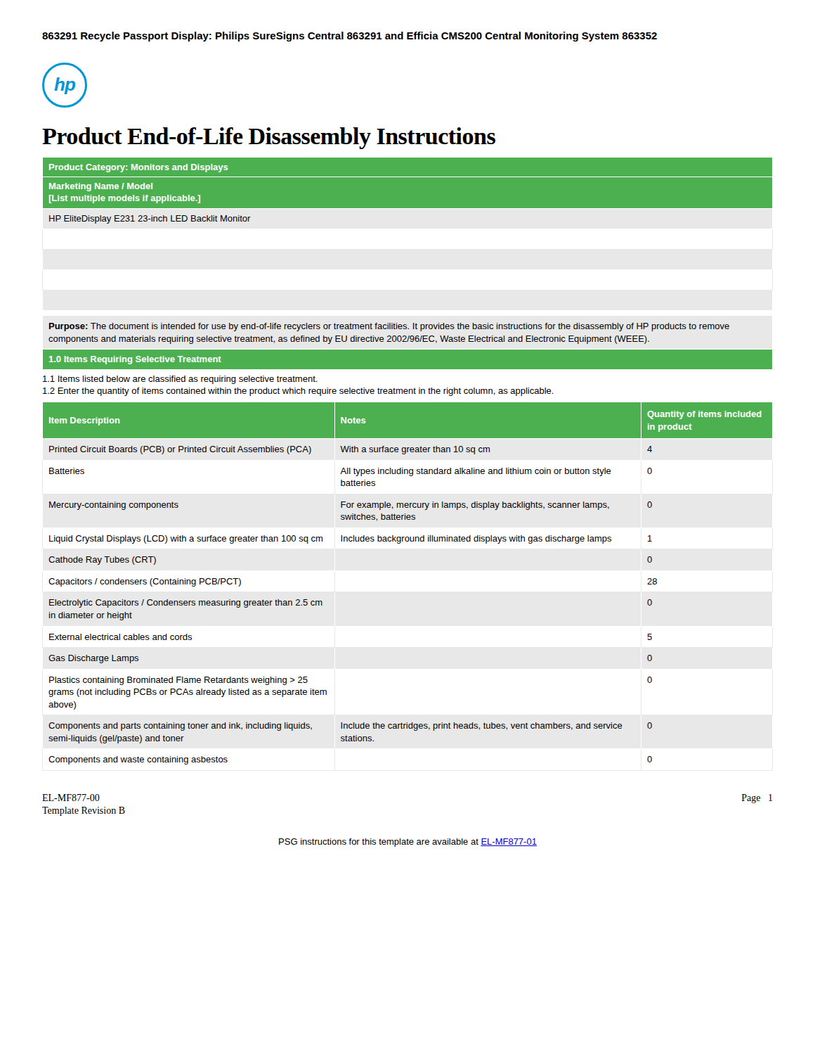863291 Recycle Passport Display: Philips SureSigns Central 863291 and Efficia CMS200 Central Monitoring System 863352
hp
Product End-of-Life Disassembly Instructions
| Product Category: Monitors and Displays |
| Marketing Name / Model [List multiple models if applicable.] |
| HP EliteDisplay E231 23-inch LED Backlit Monitor |
| Purpose: The document is intended for use by end-of-life recyclers or treatment facilities. It provides the basic instructions for the disassembly of HP products to remove components and materials requiring selective treatment, as defined by EU directive 2002/96/EC, Waste Electrical and Electronic Equipment (WEEE). |
| 1.0 Items Requiring Selective Treatment |
1.1 Items listed below are classified as requiring selective treatment.
1.2 Enter the quantity of items contained within the product which require selective treatment in the right column, as applicable.
| Item Description | Notes | Quantity of items included in product |
| --- | --- | --- |
| Printed Circuit Boards (PCB) or Printed Circuit Assemblies (PCA) | With a surface greater than 10 sq cm | 4 |
| Batteries | All types including standard alkaline and lithium coin or button style batteries | 0 |
| Mercury-containing components | For example, mercury in lamps, display backlights, scanner lamps, switches, batteries | 0 |
| Liquid Crystal Displays (LCD) with a surface greater than 100 sq cm | Includes background illuminated displays with gas discharge lamps | 1 |
| Cathode Ray Tubes (CRT) | | 0 |
| Capacitors / condensers (Containing PCB/PCT) | | 28 |
| Electrolytic Capacitors / Condensers measuring greater than 2.5 cm in diameter or height | | 0 |
| External electrical cables and cords | | 5 |
| Gas Discharge Lamps | | 0 |
| Plastics containing Brominated Flame Retardants weighing > 25 grams (not including PCBs or PCAs already listed as a separate item above) | | 0 |
| Components and parts containing toner and ink, including liquids, semi-liquids (gel/paste) and toner | Include the cartridges, print heads, tubes, vent chambers, and service stations. | 0 |
| Components and waste containing asbestos | | 0 |
EL-MF877-00
Template Revision B
Page 1
PSG instructions for this template are available at EL-MF877-01